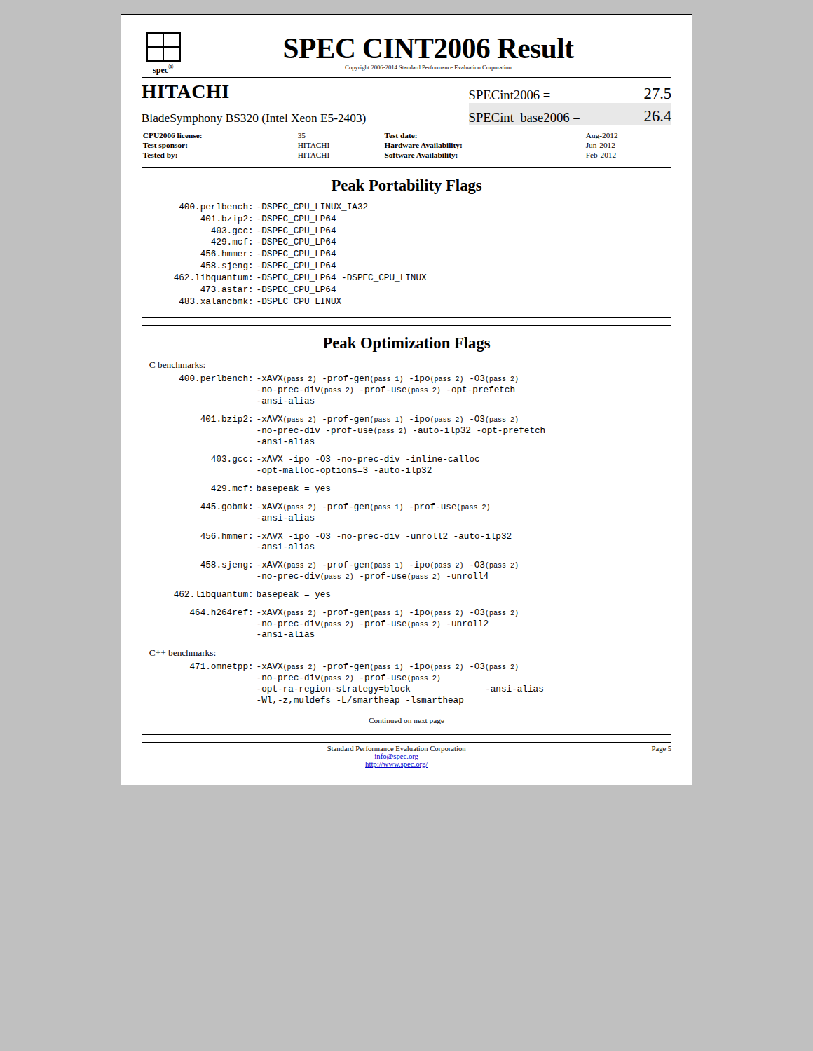spec®
SPEC CINT2006 Result
Copyright 2006-2014 Standard Performance Evaluation Corporation
| HITACHI | SPECint2006 = | 27.5 |
| BladeSymphony BS320 (Intel Xeon E5-2403) | SPECint_base2006 = | 26.4 |
| CPU2006 license: | 35 | Test date: | Aug-2012 |
| Test sponsor: | HITACHI | Hardware Availability: | Jun-2012 |
| Tested by: | HITACHI | Software Availability: | Feb-2012 |
Peak Portability Flags
400.perlbench:-DSPEC_CPU_LINUX_IA32
401.bzip2:-DSPEC_CPU_LP64
403.gcc:-DSPEC_CPU_LP64
429.mcf:-DSPEC_CPU_LP64
456.hmmer:-DSPEC_CPU_LP64
458.sjeng:-DSPEC_CPU_LP64
462.libquantum:-DSPEC_CPU_LP64 -DSPEC_CPU_LINUX
473.astar:-DSPEC_CPU_LP64
483.xalancbmk:-DSPEC_CPU_LINUX
Peak Optimization Flags
C benchmarks:
400.perlbench: -xAVX(pass 2) -prof-gen(pass 1) -ipo(pass 2) -O3(pass 2) -no-prec-div(pass 2) -prof-use(pass 2) -opt-prefetch -ansi-alias
401.bzip2: -xAVX(pass 2) -prof-gen(pass 1) -ipo(pass 2) -O3(pass 2) -no-prec-div -prof-use(pass 2) -auto-ilp32 -opt-prefetch -ansi-alias
403.gcc: -xAVX -ipo -O3 -no-prec-div -inline-calloc -opt-malloc-options=3 -auto-ilp32
429.mcf: basepeak = yes
445.gobmk: -xAVX(pass 2) -prof-gen(pass 1) -prof-use(pass 2) -ansi-alias
456.hmmer: -xAVX -ipo -O3 -no-prec-div -unroll2 -auto-ilp32 -ansi-alias
458.sjeng: -xAVX(pass 2) -prof-gen(pass 1) -ipo(pass 2) -O3(pass 2) -no-prec-div(pass 2) -prof-use(pass 2) -unroll4
462.libquantum: basepeak = yes
464.h264ref: -xAVX(pass 2) -prof-gen(pass 1) -ipo(pass 2) -O3(pass 2) -no-prec-div(pass 2) -prof-use(pass 2) -unroll2 -ansi-alias
C++ benchmarks:
471.omnetpp: -xAVX(pass 2) -prof-gen(pass 1) -ipo(pass 2) -O3(pass 2) -no-prec-div(pass 2) -prof-use(pass 2) -opt-ra-region-strategy=block -ansi-alias -Wl,-z,muldefs -L/smartheap -lsmartheap
Continued on next page
Standard Performance Evaluation Corporation
info@spec.org
http://www.spec.org/
Page 5